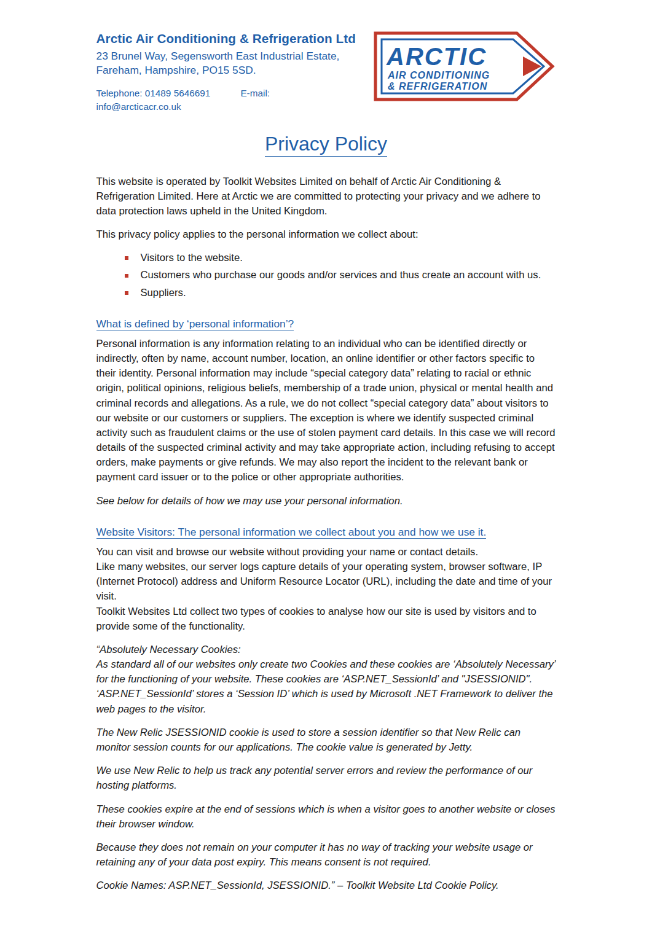Arctic Air Conditioning & Refrigeration Ltd
23 Brunel Way, Segensworth East Industrial Estate,
Fareham, Hampshire, PO15 5SD.
Telephone: 01489 5646691 E-mail: info@arcticacr.co.uk
ARCTIC AIR CONDITIONING & REFRIGERATION
Privacy Policy
This website is operated by Toolkit Websites Limited on behalf of Arctic Air Conditioning & Refrigeration Limited. Here at Arctic we are committed to protecting your privacy and we adhere to data protection laws upheld in the United Kingdom.
This privacy policy applies to the personal information we collect about:
Visitors to the website.
Customers who purchase our goods and/or services and thus create an account with us.
Suppliers.
What is defined by ‘personal information’?
Personal information is any information relating to an individual who can be identified directly or indirectly, often by name, account number, location, an online identifier or other factors specific to their identity. Personal information may include “special category data” relating to racial or ethnic origin, political opinions, religious beliefs, membership of a trade union, physical or mental health and criminal records and allegations. As a rule, we do not collect “special category data” about visitors to our website or our customers or suppliers. The exception is where we identify suspected criminal activity such as fraudulent claims or the use of stolen payment card details. In this case we will record details of the suspected criminal activity and may take appropriate action, including refusing to accept orders, make payments or give refunds. We may also report the incident to the relevant bank or payment card issuer or to the police or other appropriate authorities.
See below for details of how we may use your personal information.
Website Visitors: The personal information we collect about you and how we use it.
You can visit and browse our website without providing your name or contact details.
Like many websites, our server logs capture details of your operating system, browser software, IP (Internet Protocol) address and Uniform Resource Locator (URL), including the date and time of your visit.
Toolkit Websites Ltd collect two types of cookies to analyse how our site is used by visitors and to provide some of the functionality.
“Absolutely Necessary Cookies:
As standard all of our websites only create two Cookies and these cookies are ‘Absolutely Necessary’ for the functioning of your website. These cookies are ‘ASP.NET_SessionId’ and "JSESSIONID". ‘ASP.NET_SessionId’ stores a ‘Session ID’ which is used by Microsoft .NET Framework to deliver the web pages to the visitor.
The New Relic JSESSIONID cookie is used to store a session identifier so that New Relic can monitor session counts for our applications. The cookie value is generated by Jetty.
We use New Relic to help us track any potential server errors and review the performance of our hosting platforms.
These cookies expire at the end of sessions which is when a visitor goes to another website or closes their browser window.
Because they does not remain on your computer it has no way of tracking your website usage or retaining any of your data post expiry. This means consent is not required.
Cookie Names: ASP.NET_SessionId, JSESSIONID.” – Toolkit Website Ltd Cookie Policy.